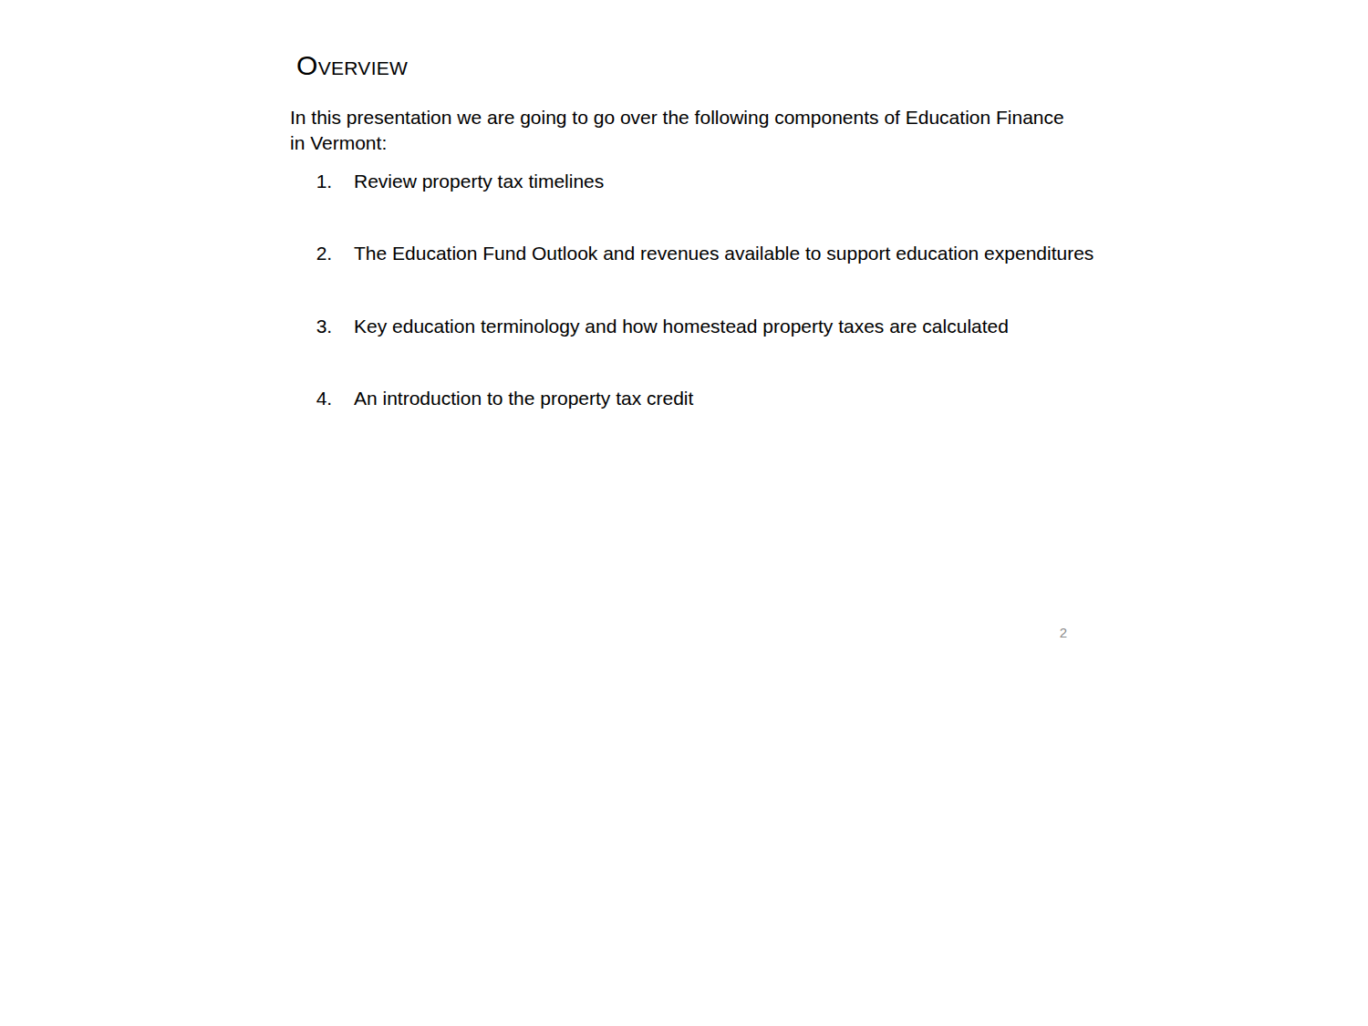Overview
In this presentation we are going to go over the following components of Education Finance in Vermont:
Review property tax timelines
The Education Fund Outlook and revenues available to support education expenditures
Key education terminology and how homestead property taxes are calculated
An introduction to the property tax credit
2